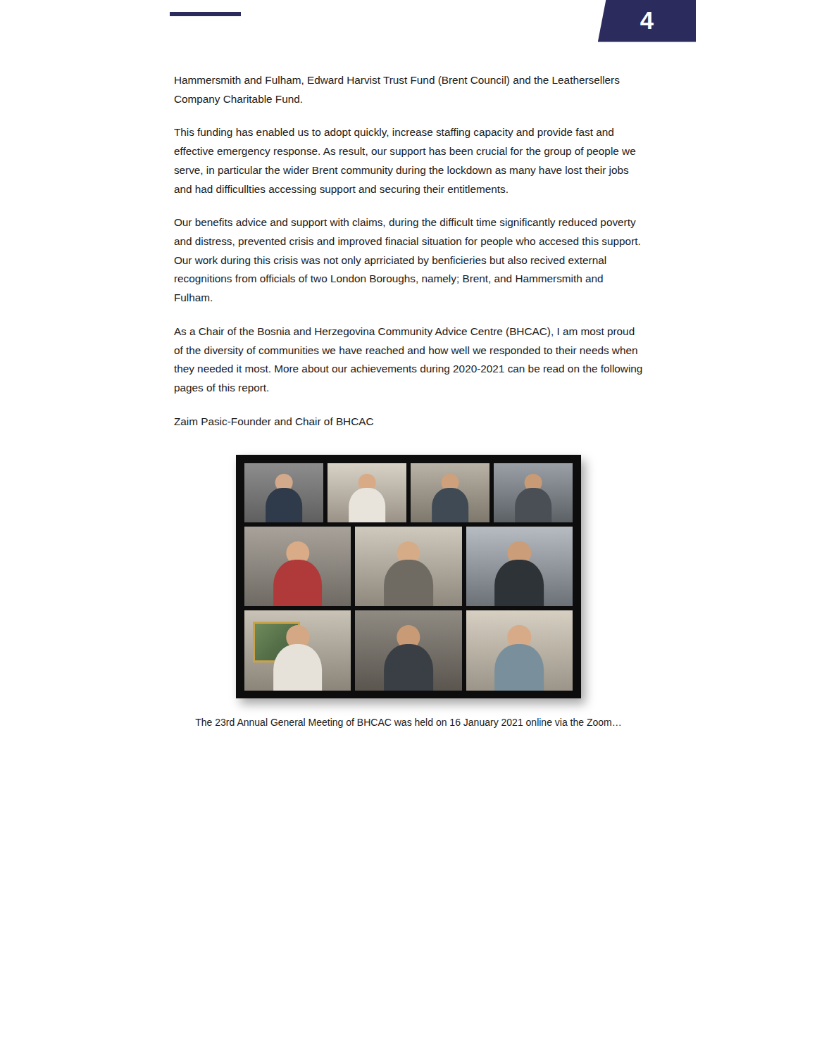4
Hammersmith and Fulham, Edward Harvist Trust Fund (Brent Council) and the Leathersellers Company Charitable Fund.
This funding has enabled us to adopt quickly, increase staffing capacity and provide fast and effective emergency response. As result, our support has been crucial for the group of people we serve, in particular the wider Brent community during the lockdown as many have lost their jobs and had difficullties accessing support and securing their entitlements.
Our benefits advice and support with claims, during the difficult time significantly reduced poverty and distress, prevented crisis and improved finacial situation for people who accesed this support. Our work during this crisis was not only aprriciated by benficieries but also recived external recognitions from officials of two London Boroughs, namely; Brent, and Hammersmith and Fulham.
As a Chair of the Bosnia and Herzegovina Community Advice Centre (BHCAC), I am most proud of the diversity of communities we have reached and how well we responded to their needs when they needed it most. More about our achievements during 2020-2021 can be read on the following pages of this report.
Zaim Pasic-Founder and Chair of BHCAC
The 23rd Annual General Meeting of BHCAC was held on 16 January 2021 online via the Zoom…